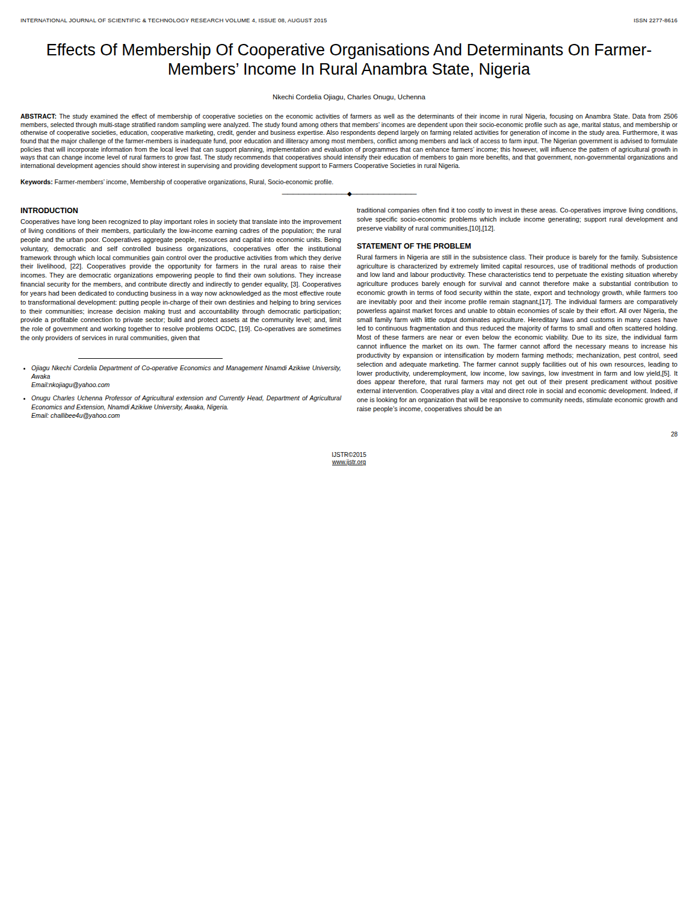INTERNATIONAL JOURNAL OF SCIENTIFIC & TECHNOLOGY RESEARCH VOLUME 4, ISSUE 08, AUGUST 2015 ISSN 2277-8616
Effects Of Membership Of Cooperative Organisations And Determinants On Farmer-Members’ Income In Rural Anambra State, Nigeria
Nkechi Cordelia Ojiagu, Charles Onugu, Uchenna
ABSTRACT: The study examined the effect of membership of cooperative societies on the economic activities of farmers as well as the determinants of their income in rural Nigeria, focusing on Anambra State. Data from 2506 members, selected through multi-stage stratified random sampling were analyzed. The study found among others that members’ incomes are dependent upon their socio-economic profile such as age, marital status, and membership or otherwise of cooperative societies, education, cooperative marketing, credit, gender and business expertise. Also respondents depend largely on farming related activities for generation of income in the study area. Furthermore, it was found that the major challenge of the farmer-members is inadequate fund, poor education and illiteracy among most members, conflict among members and lack of access to farm input. The Nigerian government is advised to formulate policies that will incorporate information from the local level that can support planning, implementation and evaluation of programmes that can enhance farmers’ income; this however, will influence the pattern of agricultural growth in ways that can change income level of rural farmers to grow fast. The study recommends that cooperatives should intensify their education of members to gain more benefits, and that government, non-governmental organizations and international development agencies should show interest in supervising and providing development support to Farmers Cooperative Societies in rural Nigeria.
Keywords: Farmer-members’ income, Membership of cooperative organizations, Rural, Socio-economic profile.
————————————◆————————————
INTRODUCTION
Cooperatives have long been recognized to play important roles in society that translate into the improvement of living conditions of their members, particularly the low-income earning cadres of the population; the rural people and the urban poor. Cooperatives aggregate people, resources and capital into economic units. Being voluntary, democratic and self controlled business organizations, cooperatives offer the institutional framework through which local communities gain control over the productive activities from which they derive their livelihood, [22]. Cooperatives provide the opportunity for farmers in the rural areas to raise their incomes. They are democratic organizations empowering people to find their own solutions. They increase financial security for the members, and contribute directly and indirectly to gender equality, [3]. Cooperatives for years had been dedicated to conducting business in a way now acknowledged as the most effective route to transformational development: putting people in-charge of their own destinies and helping to bring services to their communities; increase decision making trust and accountability through democratic participation; provide a profitable connection to private sector; build and protect assets at the community level; and, limit the role of government and working together to resolve problems OCDC, [19]. Co-operatives are sometimes the only providers of services in rural communities, given that
Ojiagu Nkechi Cordelia Department of Co-operative Economics and Management Nnamdi Azikiwe University, Awaka
Email:nkojiagu@yahoo.com
Onugu Charles Uchenna Professor of Agricultural extension and Currently Head, Department of Agricultural Economics and Extension, Nnamdi Azikiwe University, Awaka, Nigeria.
Email: challibee4u@yahoo.com
traditional companies often find it too costly to invest in these areas. Co-operatives improve living conditions, solve specific socio-economic problems which include income generating; support rural development and preserve viability of rural communities,[10],[12].
STATEMENT OF THE PROBLEM
Rural farmers in Nigeria are still in the subsistence class. Their produce is barely for the family. Subsistence agriculture is characterized by extremely limited capital resources, use of traditional methods of production and low land and labour productivity. These characteristics tend to perpetuate the existing situation whereby agriculture produces barely enough for survival and cannot therefore make a substantial contribution to economic growth in terms of food security within the state, export and technology growth, while farmers too are inevitably poor and their income profile remain stagnant,[17]. The individual farmers are comparatively powerless against market forces and unable to obtain economies of scale by their effort. All over Nigeria, the small family farm with little output dominates agriculture. Hereditary laws and customs in many cases have led to continuous fragmentation and thus reduced the majority of farms to small and often scattered holding. Most of these farmers are near or even below the economic viability. Due to its size, the individual farm cannot influence the market on its own. The farmer cannot afford the necessary means to increase his productivity by expansion or intensification by modern farming methods; mechanization, pest control, seed selection and adequate marketing. The farmer cannot supply facilities out of his own resources, leading to lower productivity, underemployment, low income, low savings, low investment in farm and low yield,[5]. It does appear therefore, that rural farmers may not get out of their present predicament without positive external intervention. Cooperatives play a vital and direct role in social and economic development. Indeed, if one is looking for an organization that will be responsive to community needs, stimulate economic growth and raise people’s income, cooperatives should be an
28
IJSTR©2015
www.ijstr.org